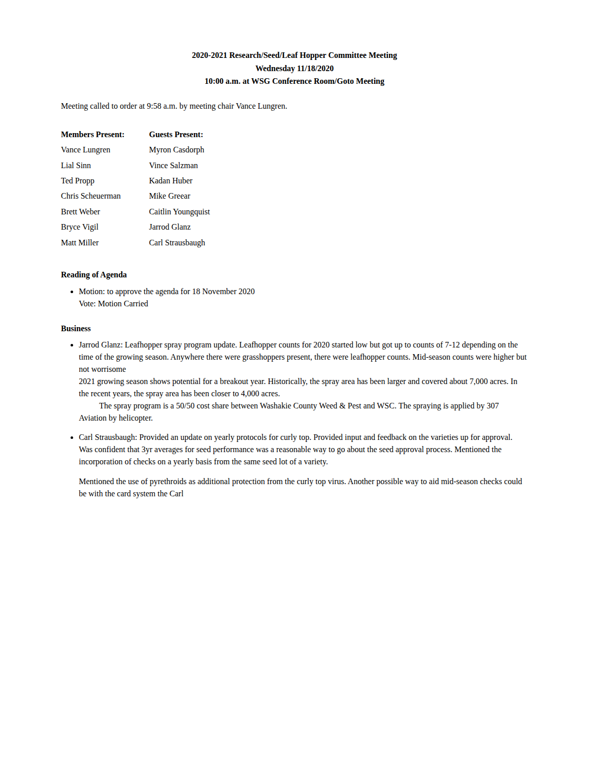2020-2021 Research/Seed/Leaf Hopper Committee Meeting
Wednesday 11/18/2020
10:00 a.m. at WSG Conference Room/Goto Meeting
Meeting called to order at 9:58 a.m. by meeting chair Vance Lungren.
| Members Present: | Guests Present: |
| --- | --- |
| Vance Lungren | Myron Casdorph |
| Lial Sinn | Vince Salzman |
| Ted Propp | Kadan Huber |
| Chris Scheuerman | Mike Greear |
| Brett Weber | Caitlin Youngquist |
| Bryce Vigil | Jarrod Glanz |
| Matt Miller | Carl Strausbaugh |
Reading of Agenda
Motion: to approve the agenda for 18 November 2020
Vote: Motion Carried
Business
Jarrod Glanz: Leafhopper spray program update. Leafhopper counts for 2020 started low but got up to counts of 7-12 depending on the time of the growing season. Anywhere there were grasshoppers present, there were leafhopper counts. Mid-season counts were higher but not worrisome
2021 growing season shows potential for a breakout year. Historically, the spray area has been larger and covered about 7,000 acres. In the recent years, the spray area has been closer to 4,000 acres. The spray program is a 50/50 cost share between Washakie County Weed & Pest and WSC. The spraying is applied by 307 Aviation by helicopter.
Carl Strausbaugh: Provided an update on yearly protocols for curly top. Provided input and feedback on the varieties up for approval. Was confident that 3yr averages for seed performance was a reasonable way to go about the seed approval process. Mentioned the incorporation of checks on a yearly basis from the same seed lot of a variety.
Mentioned the use of pyrethroids as additional protection from the curly top virus. Another possible way to aid mid-season checks could be with the card system the Carl